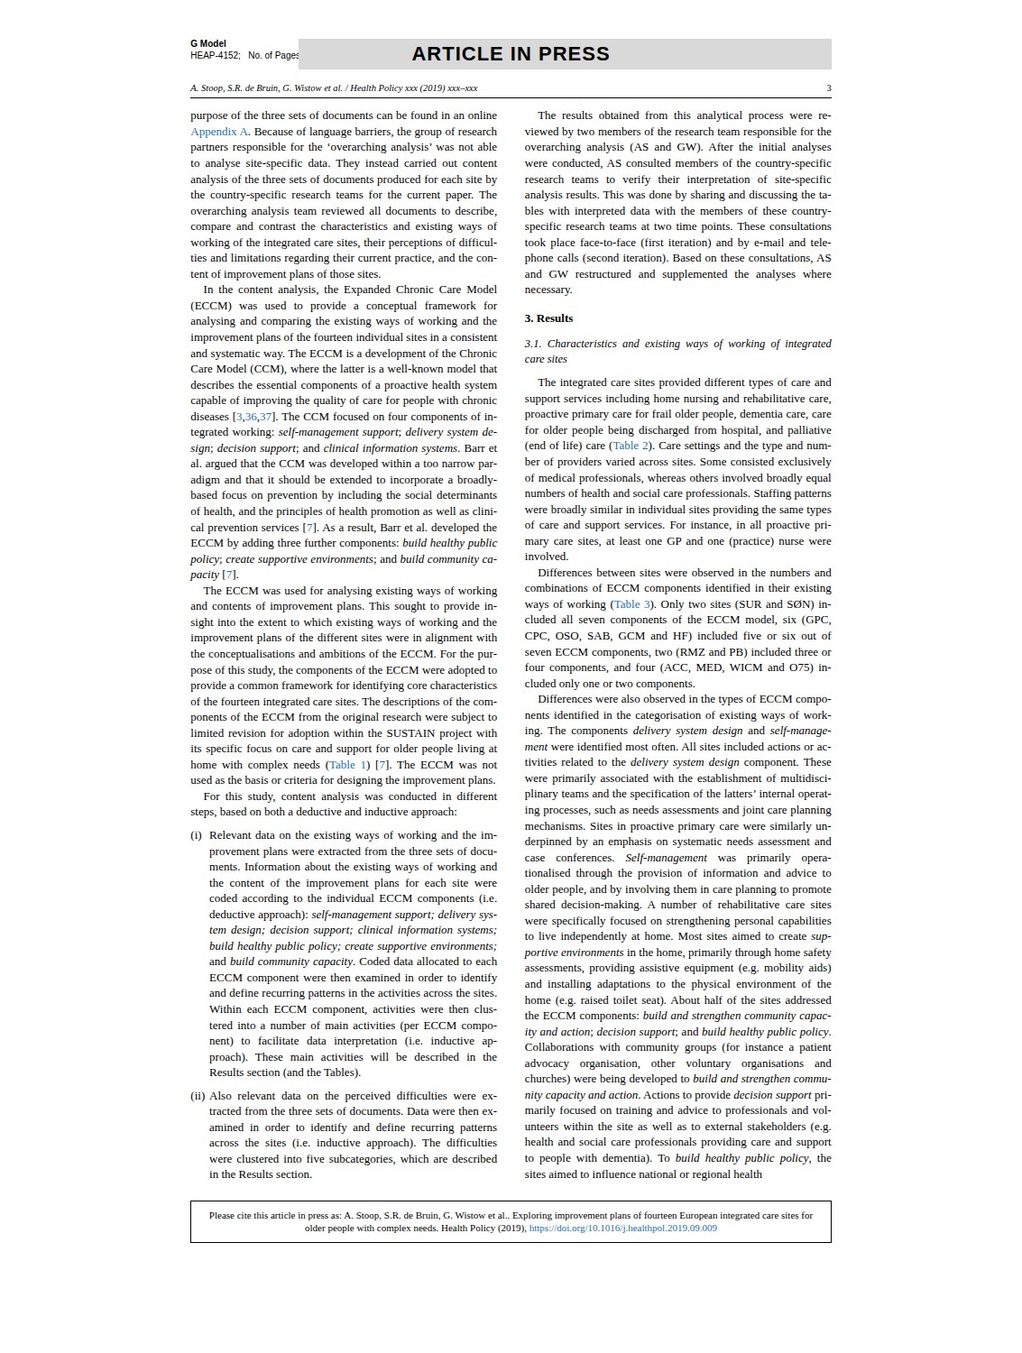G Model
HEAP-4152; No. of Pages 20
ARTICLE IN PRESS
A. Stoop, S.R. de Bruin, G. Wistow et al. / Health Policy xxx (2019) xxx–xxx
3
purpose of the three sets of documents can be found in an online Appendix A. Because of language barriers, the group of research partners responsible for the ‘overarching analysis’ was not able to analyse site-specific data. They instead carried out content analysis of the three sets of documents produced for each site by the country-specific research teams for the current paper. The overarching analysis team reviewed all documents to describe, compare and contrast the characteristics and existing ways of working of the integrated care sites, their perceptions of difficulties and limitations regarding their current practice, and the content of improvement plans of those sites.
In the content analysis, the Expanded Chronic Care Model (ECCM) was used to provide a conceptual framework for analysing and comparing the existing ways of working and the improvement plans of the fourteen individual sites in a consistent and systematic way. The ECCM is a development of the Chronic Care Model (CCM), where the latter is a well-known model that describes the essential components of a proactive health system capable of improving the quality of care for people with chronic diseases [3,36,37]. The CCM focused on four components of integrated working: self-management support; delivery system design; decision support; and clinical information systems. Barr et al. argued that the CCM was developed within a too narrow paradigm and that it should be extended to incorporate a broadly-based focus on prevention by including the social determinants of health, and the principles of health promotion as well as clinical prevention services [7]. As a result, Barr et al. developed the ECCM by adding three further components: build healthy public policy; create supportive environments; and build community capacity [7].
The ECCM was used for analysing existing ways of working and contents of improvement plans. This sought to provide insight into the extent to which existing ways of working and the improvement plans of the different sites were in alignment with the conceptualisations and ambitions of the ECCM. For the purpose of this study, the components of the ECCM were adopted to provide a common framework for identifying core characteristics of the fourteen integrated care sites. The descriptions of the components of the ECCM from the original research were subject to limited revision for adoption within the SUSTAIN project with its specific focus on care and support for older people living at home with complex needs (Table 1) [7]. The ECCM was not used as the basis or criteria for designing the improvement plans.
For this study, content analysis was conducted in different steps, based on both a deductive and inductive approach:
Relevant data on the existing ways of working and the improvement plans were extracted from the three sets of documents. Information about the existing ways of working and the content of the improvement plans for each site were coded according to the individual ECCM components (i.e. deductive approach): self-management support; delivery system design; decision support; clinical information systems; build healthy public policy; create supportive environments; and build community capacity. Coded data allocated to each ECCM component were then examined in order to identify and define recurring patterns in the activities across the sites. Within each ECCM component, activities were then clustered into a number of main activities (per ECCM component) to facilitate data interpretation (i.e. inductive approach). These main activities will be described in the Results section (and the Tables).
Also relevant data on the perceived difficulties were extracted from the three sets of documents. Data were then examined in order to identify and define recurring patterns across the sites (i.e. inductive approach). The difficulties were clustered into five subcategories, which are described in the Results section.
The results obtained from this analytical process were reviewed by two members of the research team responsible for the overarching analysis (AS and GW). After the initial analyses were conducted, AS consulted members of the country-specific research teams to verify their interpretation of site-specific analysis results. This was done by sharing and discussing the tables with interpreted data with the members of these country-specific research teams at two time points. These consultations took place face-to-face (first iteration) and by e-mail and telephone calls (second iteration). Based on these consultations, AS and GW restructured and supplemented the analyses where necessary.
3. Results
3.1. Characteristics and existing ways of working of integrated care sites
The integrated care sites provided different types of care and support services including home nursing and rehabilitative care, proactive primary care for frail older people, dementia care, care for older people being discharged from hospital, and palliative (end of life) care (Table 2). Care settings and the type and number of providers varied across sites. Some consisted exclusively of medical professionals, whereas others involved broadly equal numbers of health and social care professionals. Staffing patterns were broadly similar in individual sites providing the same types of care and support services. For instance, in all proactive primary care sites, at least one GP and one (practice) nurse were involved.
Differences between sites were observed in the numbers and combinations of ECCM components identified in their existing ways of working (Table 3). Only two sites (SUR and SØN) included all seven components of the ECCM model, six (GPC, CPC, OSO, SAB, GCM and HF) included five or six out of seven ECCM components, two (RMZ and PB) included three or four components, and four (ACC, MED, WICM and O75) included only one or two components.
Differences were also observed in the types of ECCM components identified in the categorisation of existing ways of working. The components delivery system design and self-management were identified most often. All sites included actions or activities related to the delivery system design component. These were primarily associated with the establishment of multidisciplinary teams and the specification of the latters’ internal operating processes, such as needs assessments and joint care planning mechanisms. Sites in proactive primary care were similarly underpinned by an emphasis on systematic needs assessment and case conferences. Self-management was primarily operationalised through the provision of information and advice to older people, and by involving them in care planning to promote shared decision-making. A number of rehabilitative care sites were specifically focused on strengthening personal capabilities to live independently at home. Most sites aimed to create supportive environments in the home, primarily through home safety assessments, providing assistive equipment (e.g. mobility aids) and installing adaptations to the physical environment of the home (e.g. raised toilet seat). About half of the sites addressed the ECCM components: build and strengthen community capacity and action; decision support; and build healthy public policy. Collaborations with community groups (for instance a patient advocacy organisation, other voluntary organisations and churches) were being developed to build and strengthen community capacity and action. Actions to provide decision support primarily focused on training and advice to professionals and volunteers within the site as well as to external stakeholders (e.g. health and social care professionals providing care and support to people with dementia). To build healthy public policy, the sites aimed to influence national or regional health
Please cite this article in press as: A. Stoop, S.R. de Bruin, G. Wistow et al.. Exploring improvement plans of fourteen European integrated care sites for older people with complex needs. Health Policy (2019), https://doi.org/10.1016/j.healthpol.2019.09.009